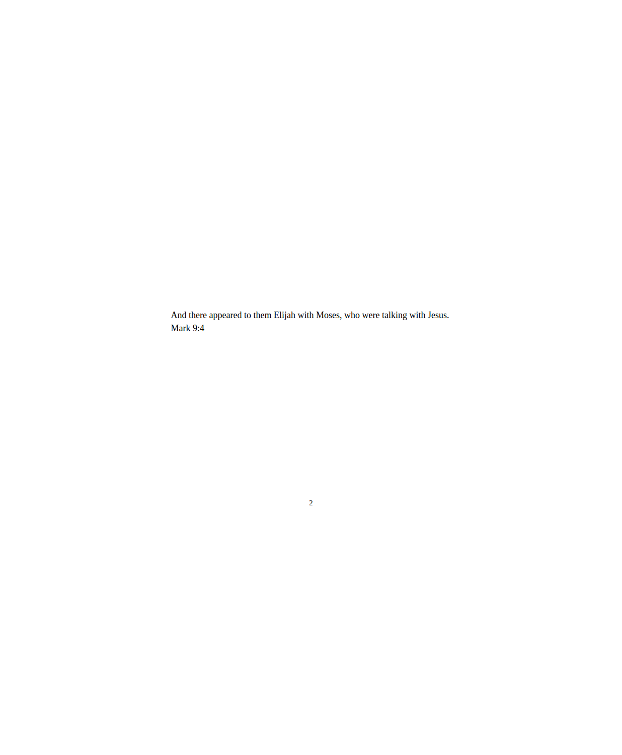And there appeared to them Elijah with Moses, who were talking with Jesus. Mark 9:4
2